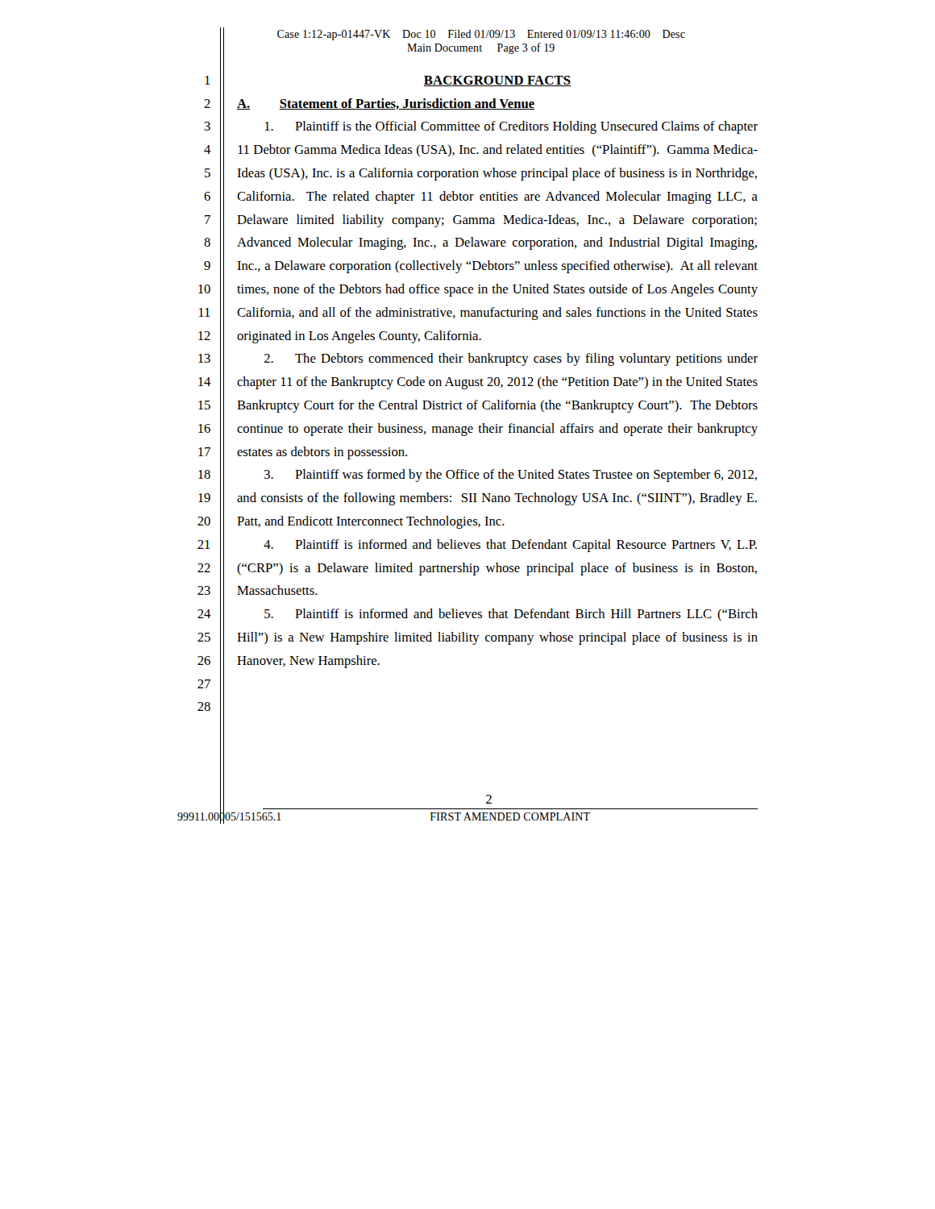Case 1:12-ap-01447-VK Doc 10 Filed 01/09/13 Entered 01/09/13 11:46:00 Desc Main Document Page 3 of 19
1
2
3
4
5
6
7
8
9
10
11
12
13
14
15
16
17
18
19
20
21
22
23
24
25
26
27
28
BACKGROUND FACTS
A. Statement of Parties, Jurisdiction and Venue
1. Plaintiff is the Official Committee of Creditors Holding Unsecured Claims of chapter 11 Debtor Gamma Medica Ideas (USA), Inc. and related entities (“Plaintiff”). Gamma Medica-Ideas (USA), Inc. is a California corporation whose principal place of business is in Northridge, California. The related chapter 11 debtor entities are Advanced Molecular Imaging LLC, a Delaware limited liability company; Gamma Medica-Ideas, Inc., a Delaware corporation; Advanced Molecular Imaging, Inc., a Delaware corporation, and Industrial Digital Imaging, Inc., a Delaware corporation (collectively “Debtors” unless specified otherwise). At all relevant times, none of the Debtors had office space in the United States outside of Los Angeles County California, and all of the administrative, manufacturing and sales functions in the United States originated in Los Angeles County, California.
2. The Debtors commenced their bankruptcy cases by filing voluntary petitions under chapter 11 of the Bankruptcy Code on August 20, 2012 (the “Petition Date”) in the United States Bankruptcy Court for the Central District of California (the “Bankruptcy Court”). The Debtors continue to operate their business, manage their financial affairs and operate their bankruptcy estates as debtors in possession.
3. Plaintiff was formed by the Office of the United States Trustee on September 6, 2012, and consists of the following members: SII Nano Technology USA Inc. (“SIINT”), Bradley E. Patt, and Endicott Interconnect Technologies, Inc.
4. Plaintiff is informed and believes that Defendant Capital Resource Partners V, L.P. (“CRP”) is a Delaware limited partnership whose principal place of business is in Boston, Massachusetts.
5. Plaintiff is informed and believes that Defendant Birch Hill Partners LLC (“Birch Hill”) is a New Hampshire limited liability company whose principal place of business is in Hanover, New Hampshire.
2
99911.00005/151565.1
FIRST AMENDED COMPLAINT